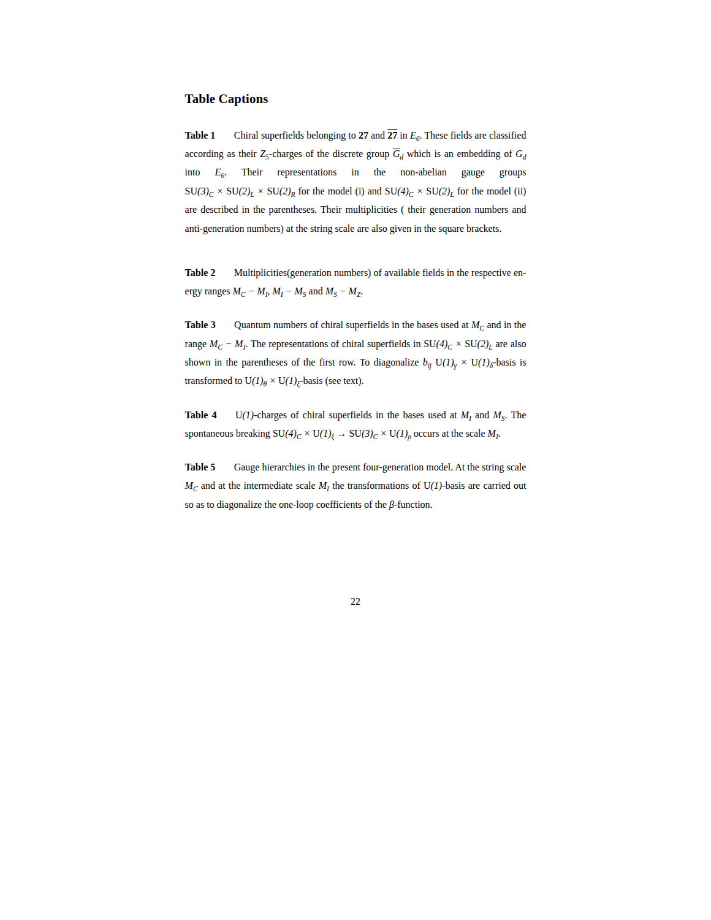Table Captions
Table 1 Chiral superfields belonging to 27 and 27 in E6. These fields are classified according as their Z5-charges of the discrete group Gd which is an embedding of Gd into E6. Their representations in the non-abelian gauge groups SU(3)C × SU(2)L × SU(2)R for the model (i) and SU(4)C × SU(2)L for the model (ii) are described in the parentheses. Their multiplicities ( their generation numbers and anti-generation numbers) at the string scale are also given in the square brackets.
Table 2 Multiplicities(generation numbers) of available fields in the respective energy ranges MC − MI, MI − MS and MS − MZ.
Table 3 Quantum numbers of chiral superfields in the bases used at MC and in the range MC − MI. The representations of chiral superfields in SU(4)C × SU(2)L are also shown in the parentheses of the first row. To diagonalize bij U(1)γ × U(1)δ-basis is transformed to U(1)θ × U(1)ξ-basis (see text).
Table 4 U(1)-charges of chiral superfields in the bases used at MI and MS. The spontaneous breaking SU(4)C × U(1)ξ → SU(3)C × U(1)ρ occurs at the scale MI.
Table 5 Gauge hierarchies in the present four-generation model. At the string scale MC and at the intermediate scale MI the transformations of U(1)-basis are carried out so as to diagonalize the one-loop coefficients of the β-function.
22